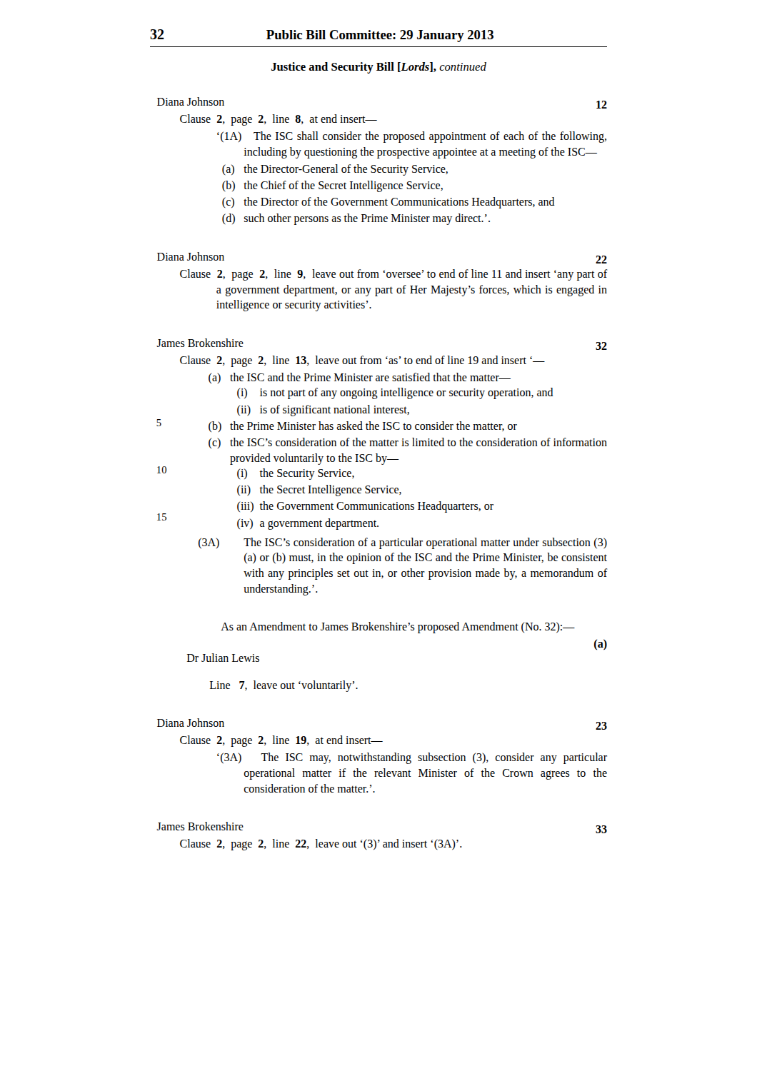32 Public Bill Committee: 29 January 2013
Justice and Security Bill [Lords], continued
Diana Johnson
12
Clause 2, page 2, line 8, at end insert—
‘(1A) The ISC shall consider the proposed appointment of each of the following, including by questioning the prospective appointee at a meeting of the ISC—
(a) the Director-General of the Security Service,
(b) the Chief of the Secret Intelligence Service,
(c) the Director of the Government Communications Headquarters, and
(d) such other persons as the Prime Minister may direct.’.
Diana Johnson
22
Clause 2, page 2, line 9, leave out from ‘oversee’ to end of line 11 and insert ‘any part of a government department, or any part of Her Majesty’s forces, which is engaged in intelligence or security activities’.
James Brokenshire
32
Clause 2, page 2, line 13, leave out from ‘as’ to end of line 19 and insert ‘—
(a) the ISC and the Prime Minister are satisfied that the matter—
(i) is not part of any ongoing intelligence or security operation, and
(ii) is of significant national interest,
(b) the Prime Minister has asked the ISC to consider the matter, or
(c) the ISC’s consideration of the matter is limited to the consideration of information provided voluntarily to the ISC by—
(i) the Security Service,
(ii) the Secret Intelligence Service,
(iii) the Government Communications Headquarters, or
(iv) a government department.
(3A) The ISC’s consideration of a particular operational matter under subsection (3)(a) or (b) must, in the opinion of the ISC and the Prime Minister, be consistent with any principles set out in, or other provision made by, a memorandum of understanding.’.
5 10 15
As an Amendment to James Brokenshire’s proposed Amendment (No. 32):—
(a)
Dr Julian Lewis
Line 7, leave out ‘voluntarily’.
Diana Johnson
23
Clause 2, page 2, line 19, at end insert—
‘(3A) The ISC may, notwithstanding subsection (3), consider any particular operational matter if the relevant Minister of the Crown agrees to the consideration of the matter.’.
James Brokenshire
33
Clause 2, page 2, line 22, leave out ‘(3)’ and insert ‘(3A)’.